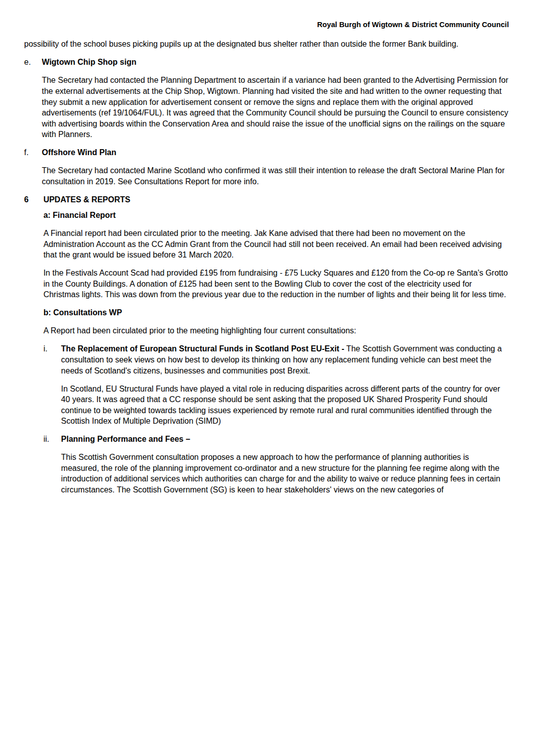Royal Burgh of Wigtown & District Community Council
possibility of the school buses picking pupils up at the designated bus shelter rather than outside the former Bank building.
e.
Wigtown Chip Shop sign
The Secretary had contacted the Planning Department to ascertain if a variance had been granted to the Advertising Permission for the external advertisements at the Chip Shop, Wigtown. Planning had visited the site and had written to the owner requesting that they submit a new application for advertisement consent or remove the signs and replace them with the original approved advertisements (ref 19/1064/FUL). It was agreed that the Community Council should be pursuing the Council to ensure consistency with advertising boards within the Conservation Area and should raise the issue of the unofficial signs on the railings on the square with Planners.
f.
Offshore Wind Plan
The Secretary had contacted Marine Scotland who confirmed it was still their intention to release the draft Sectoral Marine Plan for consultation in 2019. See Consultations Report for more info.
6
UPDATES & REPORTS
a: Financial Report
A Financial report had been circulated prior to the meeting. Jak Kane advised that there had been no movement on the Administration Account as the CC Admin Grant from the Council had still not been received. An email had been received advising that the grant would be issued before 31 March 2020.
In the Festivals Account Scad had provided £195 from fundraising - £75 Lucky Squares and £120 from the Co-op re Santa's Grotto in the County Buildings. A donation of £125 had been sent to the Bowling Club to cover the cost of the electricity used for Christmas lights. This was down from the previous year due to the reduction in the number of lights and their being lit for less time.
b: Consultations WP
A Report had been circulated prior to the meeting highlighting four current consultations:
i.
The Replacement of European Structural Funds in Scotland Post EU-Exit - The Scottish Government was conducting a consultation to seek views on how best to develop its thinking on how any replacement funding vehicle can best meet the needs of Scotland's citizens, businesses and communities post Brexit.
In Scotland, EU Structural Funds have played a vital role in reducing disparities across different parts of the country for over 40 years. It was agreed that a CC response should be sent asking that the proposed UK Shared Prosperity Fund should continue to be weighted towards tackling issues experienced by remote rural and rural communities identified through the Scottish Index of Multiple Deprivation (SIMD)
ii.
Planning Performance and Fees –
This Scottish Government consultation proposes a new approach to how the performance of planning authorities is measured, the role of the planning improvement co-ordinator and a new structure for the planning fee regime along with the introduction of additional services which authorities can charge for and the ability to waive or reduce planning fees in certain circumstances. The Scottish Government (SG) is keen to hear stakeholders' views on the new categories of